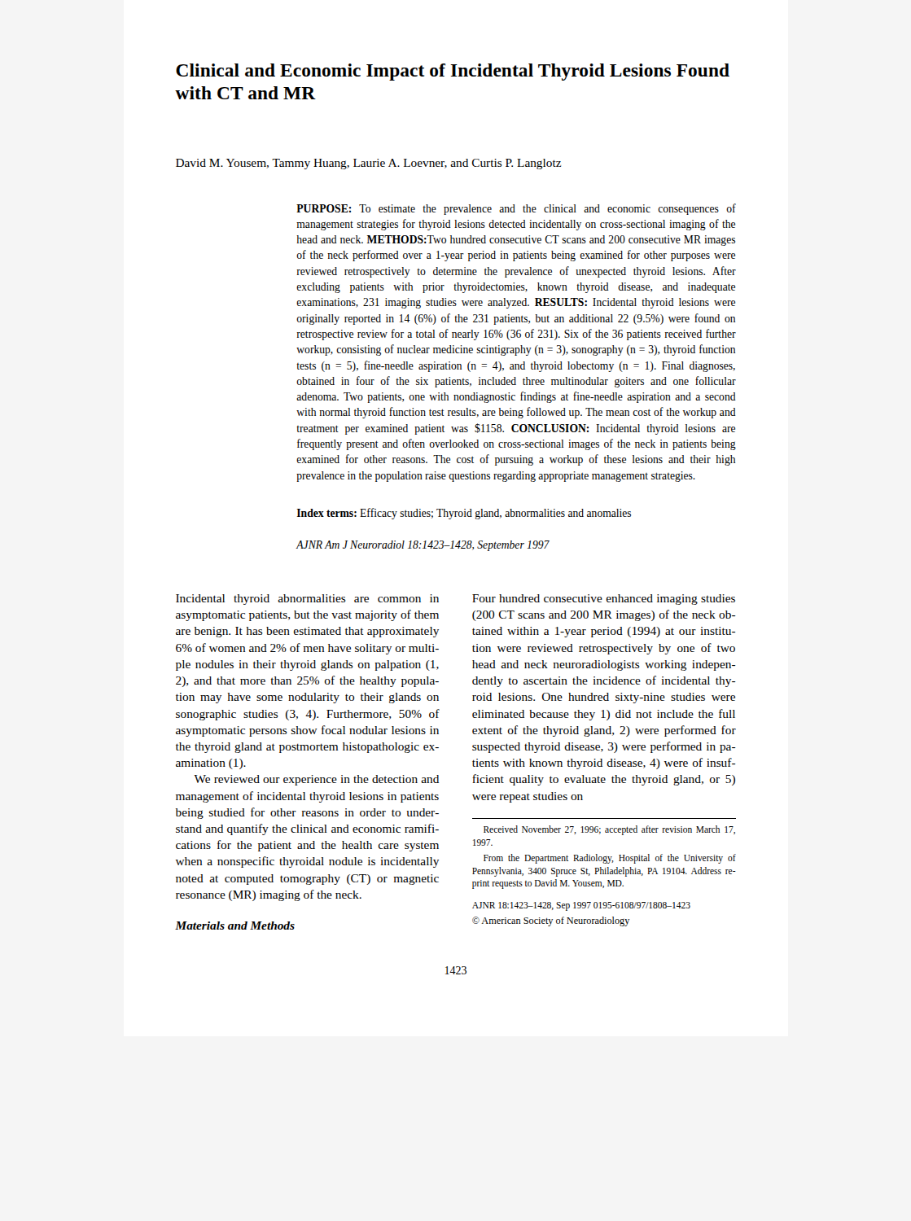Clinical and Economic Impact of Incidental Thyroid Lesions Found
with CT and MR
David M. Yousem, Tammy Huang, Laurie A. Loevner, and Curtis P. Langlotz
PURPOSE: To estimate the prevalence and the clinical and economic consequences of management strategies for thyroid lesions detected incidentally on cross-sectional imaging of the head and neck. METHODS: Two hundred consecutive CT scans and 200 consecutive MR images of the neck performed over a 1-year period in patients being examined for other purposes were reviewed retrospectively to determine the prevalence of unexpected thyroid lesions. After excluding patients with prior thyroidectomies, known thyroid disease, and inadequate examinations, 231 imaging studies were analyzed. RESULTS: Incidental thyroid lesions were originally reported in 14 (6%) of the 231 patients, but an additional 22 (9.5%) were found on retrospective review for a total of nearly 16% (36 of 231). Six of the 36 patients received further workup, consisting of nuclear medicine scintigraphy (n = 3), sonography (n = 3), thyroid function tests (n = 5), fine-needle aspiration (n = 4), and thyroid lobectomy (n = 1). Final diagnoses, obtained in four of the six patients, included three multinodular goiters and one follicular adenoma. Two patients, one with nondiagnostic findings at fine-needle aspiration and a second with normal thyroid function test results, are being followed up. The mean cost of the workup and treatment per examined patient was $1158. CONCLUSION: Incidental thyroid lesions are frequently present and often overlooked on cross-sectional images of the neck in patients being examined for other reasons. The cost of pursuing a workup of these lesions and their high prevalence in the population raise questions regarding appropriate management strategies.
Index terms: Efficacy studies; Thyroid gland, abnormalities and anomalies
AJNR Am J Neuroradiol 18:1423–1428, September 1997
Incidental thyroid abnormalities are common in asymptomatic patients, but the vast majority of them are benign. It has been estimated that approximately 6% of women and 2% of men have solitary or multiple nodules in their thyroid glands on palpation (1, 2), and that more than 25% of the healthy population may have some nodularity to their glands on sonographic studies (3, 4). Furthermore, 50% of asymptomatic persons show focal nodular lesions in the thyroid gland at postmortem histopathologic examination (1).
We reviewed our experience in the detection and management of incidental thyroid lesions in patients being studied for other reasons in order to understand and quantify the clinical and economic ramifications for the patient and the health care system when a nonspecific thyroidal nodule is incidentally noted at computed tomography (CT) or magnetic resonance (MR) imaging of the neck.
Materials and Methods
Four hundred consecutive enhanced imaging studies (200 CT scans and 200 MR images) of the neck obtained within a 1-year period (1994) at our institution were reviewed retrospectively by one of two head and neck neuroradiologists working independently to ascertain the incidence of incidental thyroid lesions. One hundred sixty-nine studies were eliminated because they 1) did not include the full extent of the thyroid gland, 2) were performed for suspected thyroid disease, 3) were performed in patients with known thyroid disease, 4) were of insufficient quality to evaluate the thyroid gland, or 5) were repeat studies on
Received November 27, 1996; accepted after revision March 17, 1997.
From the Department Radiology, Hospital of the University of Pennsylvania, 3400 Spruce St, Philadelphia, PA 19104. Address reprint requests to David M. Yousem, MD.
AJNR 18:1423–1428, Sep 1997 0195-6108/97/1808–1423
© American Society of Neuroradiology
1423